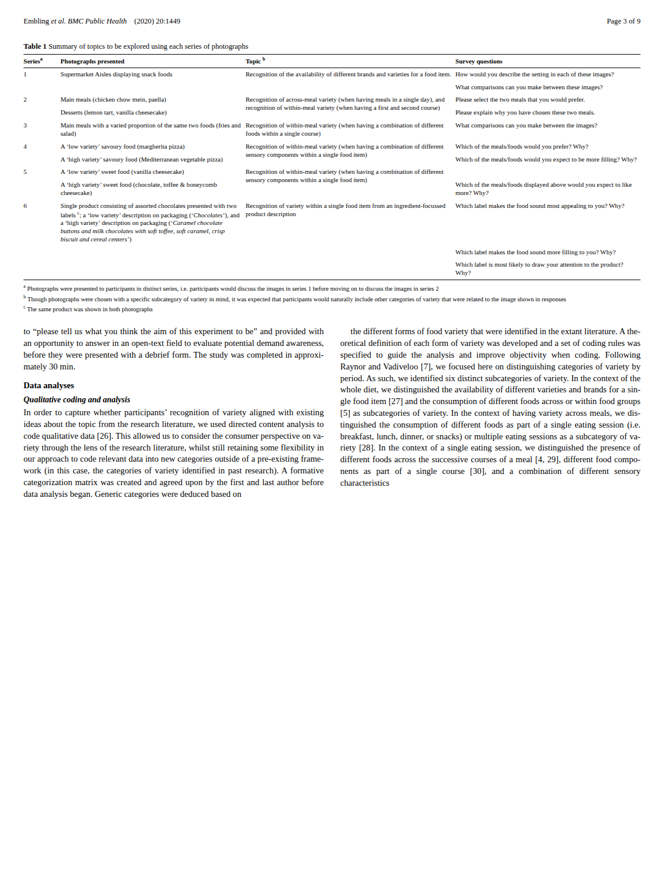Embling et al. BMC Public Health (2020) 20:1449
Page 3 of 9
Table 1 Summary of topics to be explored using each series of photographs
| Series a | Photographs presented | Topic b | Survey questions |
| --- | --- | --- | --- |
| 1 | Supermarket Aisles displaying snack foods | Recognition of the availability of different brands and varieties for a food item. | How would you describe the setting in each of these images? |
| | | | What comparisons can you make between these images? |
| 2 | Main meals (chicken chow mein, paella) | Recognition of across-meal variety (when having meals in a single day), and recognition of within-meal variety (when having a first and second course) | Please select the two meals that you would prefer. |
| | Desserts (lemon tart, vanilla cheesecake) | Please explain why you have chosen these two meals. |
| 3 | Main meals with a varied proportion of the same two foods (fries and salad) | Recognition of within-meal variety (when having a combination of different foods within a single course) | What comparisons can you make between the images? |
| 4 | A ‘low variety’ savoury food (margherita pizza) | Recognition of within-meal variety (when having a combination of different sensory components within a single food item) | Which of the meals/foods would you prefer? Why? |
| | A ‘high variety’ savoury food (Mediterranean vegetable pizza) | Which of the meals/foods would you expect to be more filling? Why? |
| 5 | A ‘low variety’ sweet food (vanilla cheesecake) | Recognition of within-meal variety (when having a combination of different sensory components within a single food item) |
| | A ‘high variety’ sweet food (chocolate, toffee & honeycomb cheesecake) | Which of the meals/foods displayed above would you expect to like more? Why? |
| 6 | Single product consisting of assorted chocolates presented with two labels c ; a ‘low variety’ description on packaging (‘ Chocolates ’), and a ‘high variety’ description on packaging (‘ Caramel chocolate buttons and milk chocolates with soft toffee, soft caramel, crisp biscuit and cereal centers ’) | Recognition of variety within a single food item from an ingredient-focussed product description | Which label makes the food sound most appealing to you? Why? |
| | | | Which label makes the food sound more filling to you? Why? |
| | | | Which label is most likely to draw your attention to the product? Why? |
a Photographs were presented to participants in distinct series, i.e. participants would discuss the images in series 1 before moving on to discuss the images in series 2
b Though photographs were chosen with a specific subcategory of variety in mind, it was expected that participants would naturally include other categories of variety that were related to the image shown in responses
c The same product was shown in both photographs
to “please tell us what you think the aim of this experiment to be” and provided with an opportunity to answer in an open-text field to evaluate potential demand awareness, before they were presented with a debrief form. The study was completed in approximately 30 min.
Data analyses
Qualitative coding and analysis
In order to capture whether participants’ recognition of variety aligned with existing ideas about the topic from the research literature, we used directed content analysis to code qualitative data [26]. This allowed us to consider the consumer perspective on variety through the lens of the research literature, whilst still retaining some flexibility in our approach to code relevant data into new categories outside of a pre-existing framework (in this case, the categories of variety identified in past research). A formative categorization matrix was created and agreed upon by the first and last author before data analysis began. Generic categories were deduced based on
the different forms of food variety that were identified in the extant literature. A theoretical definition of each form of variety was developed and a set of coding rules was specified to guide the analysis and improve objectivity when coding. Following Raynor and Vadiveloo [7], we focused here on distinguishing categories of variety by period. As such, we identified six distinct subcategories of variety. In the context of the whole diet, we distinguished the availability of different varieties and brands for a single food item [27] and the consumption of different foods across or within food groups [5] as subcategories of variety. In the context of having variety across meals, we distinguished the consumption of different foods as part of a single eating session (i.e. breakfast, lunch, dinner, or snacks) or multiple eating sessions as a subcategory of variety [28]. In the context of a single eating session, we distinguished the presence of different foods across the successive courses of a meal [4, 29], different food components as part of a single course [30], and a combination of different sensory characteristics